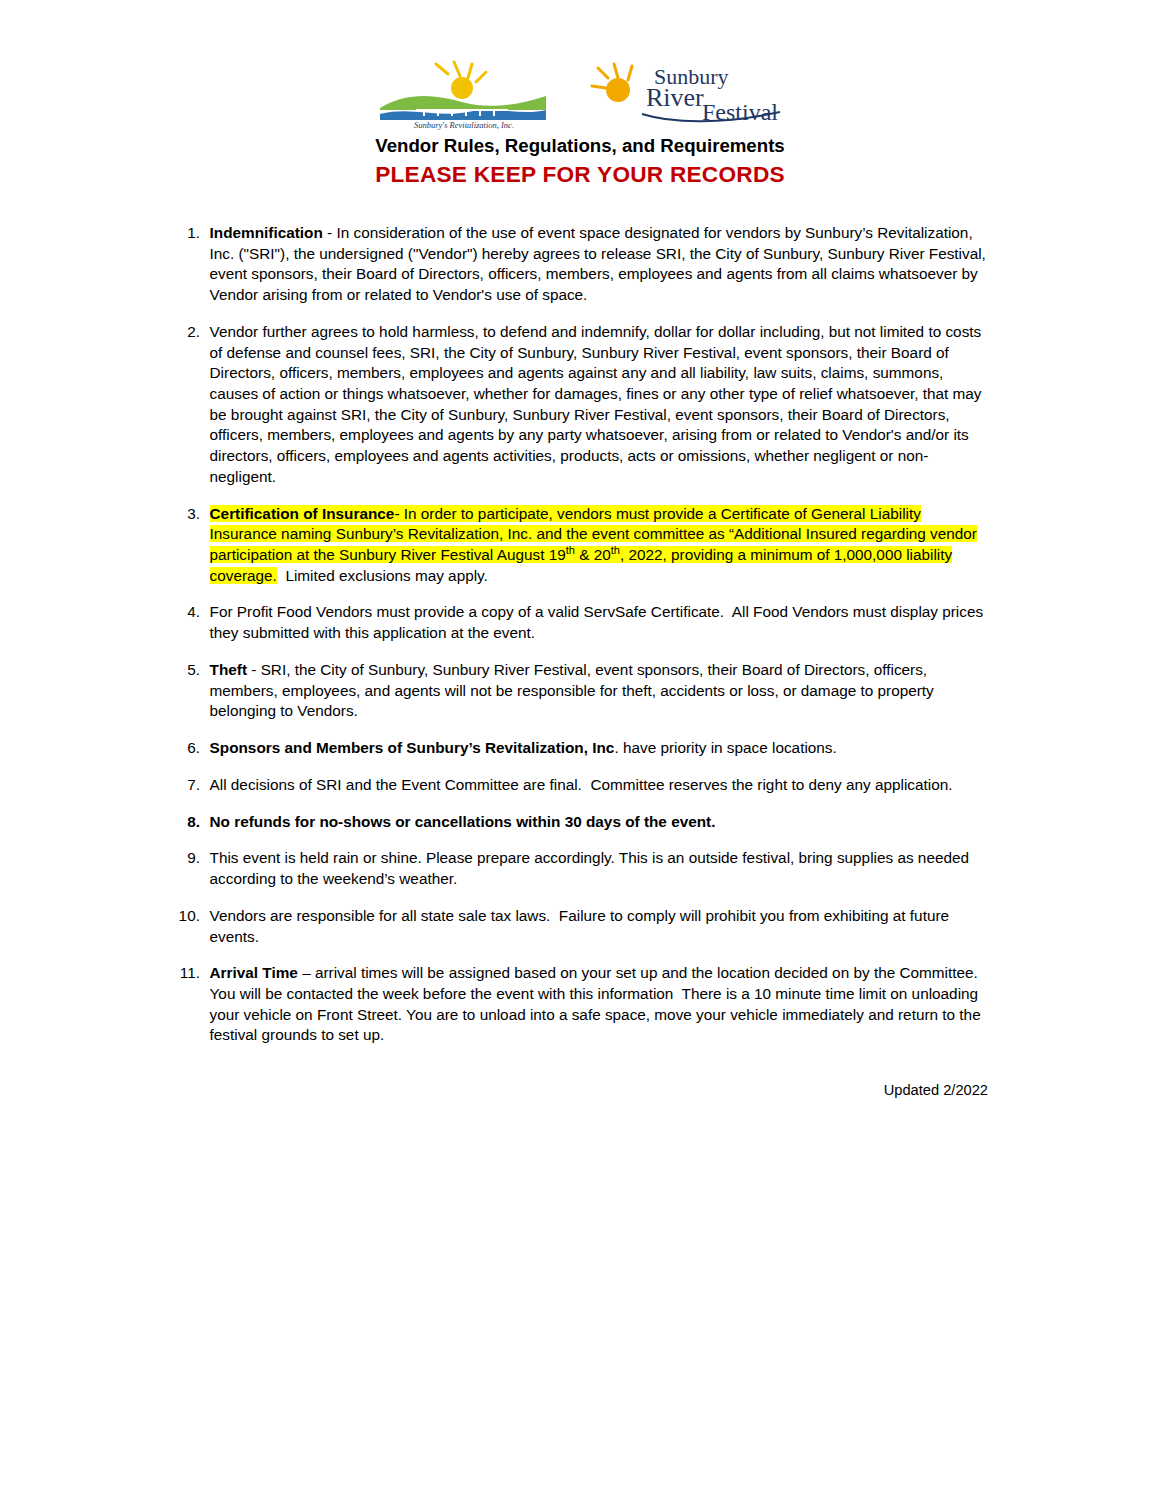Sunbury's Revitalization, Inc.
Sunbury River Festival
Vendor Rules, Regulations, and Requirements
PLEASE KEEP FOR YOUR RECORDS
Indemnification - In consideration of the use of event space designated for vendors by Sunbury’s Revitalization, Inc. ("SRI"), the undersigned ("Vendor") hereby agrees to release SRI, the City of Sunbury, Sunbury River Festival, event sponsors, their Board of Directors, officers, members, employees and agents from all claims whatsoever by Vendor arising from or related to Vendor's use of space.
Vendor further agrees to hold harmless, to defend and indemnify, dollar for dollar including, but not limited to costs of defense and counsel fees, SRI, the City of Sunbury, Sunbury River Festival, event sponsors, their Board of Directors, officers, members, employees and agents against any and all liability, law suits, claims, summons, causes of action or things whatsoever, whether for damages, fines or any other type of relief whatsoever, that may be brought against SRI, the City of Sunbury, Sunbury River Festival, event sponsors, their Board of Directors, officers, members, employees and agents by any party whatsoever, arising from or related to Vendor's and/or its directors, officers, employees and agents activities, products, acts or omissions, whether negligent or non-negligent.
Certification of Insurance- In order to participate, vendors must provide a Certificate of General Liability Insurance naming Sunbury’s Revitalization, Inc. and the event committee as “Additional Insured regarding vendor participation at the Sunbury River Festival August 19th & 20th, 2022, providing a minimum of 1,000,000 liability coverage. Limited exclusions may apply.
For Profit Food Vendors must provide a copy of a valid ServSafe Certificate. All Food Vendors must display prices they submitted with this application at the event.
Theft - SRI, the City of Sunbury, Sunbury River Festival, event sponsors, their Board of Directors, officers, members, employees, and agents will not be responsible for theft, accidents or loss, or damage to property belonging to Vendors.
Sponsors and Members of Sunbury’s Revitalization, Inc. have priority in space locations.
All decisions of SRI and the Event Committee are final. Committee reserves the right to deny any application.
No refunds for no-shows or cancellations within 30 days of the event.
This event is held rain or shine. Please prepare accordingly. This is an outside festival, bring supplies as needed according to the weekend’s weather.
Vendors are responsible for all state sale tax laws. Failure to comply will prohibit you from exhibiting at future events.
Arrival Time – arrival times will be assigned based on your set up and the location decided on by the Committee. You will be contacted the week before the event with this information There is a 10 minute time limit on unloading your vehicle on Front Street. You are to unload into a safe space, move your vehicle immediately and return to the festival grounds to set up.
Updated 2/2022